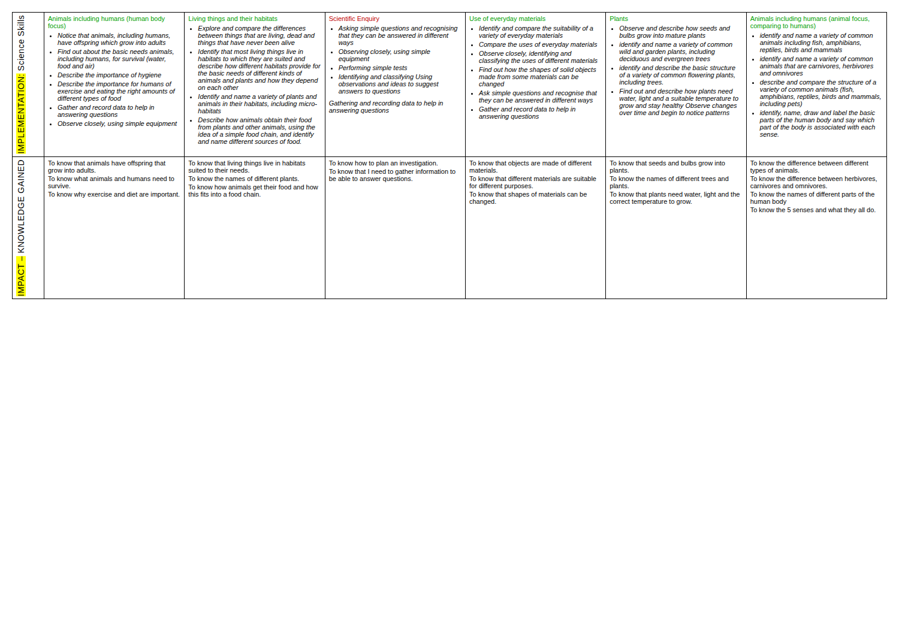| IMPLEMENTATION: Science Skills | Animals including humans (human body focus) Notice that animals, including humans, have offspring which grow into adults Find out about the basic needs animals, including humans, for survival (water, food and air) Describe the importance of hygiene Describe the importance for humans of exercise and eating the right amounts of different types of food Gather and record data to help in answering questions Observe closely, using simple equipment | Living things and their habitats Explore and compare the differences between things that are living, dead and things that have never been alive Identify that most living things live in habitats to which they are suited and describe how different habitats provide for the basic needs of different kinds of animals and plants and how they depend on each other Identify and name a variety of plants and animals in their habitats, including micro-habitats Describe how animals obtain their food from plants and other animals, using the idea of a simple food chain, and identify and name different sources of food. | Scientific Enquiry Asking simple questions and recognising that they can be answered in different ways Observing closely, using simple equipment Performing simple tests Identifying and classifying Using observations and ideas to suggest answers to questions Gathering and recording data to help in answering questions | Use of everyday materials Identify and compare the suitability of a variety of everyday materials Compare the uses of everyday materials Observe closely, identifying and classifying the uses of different materials Find out how the shapes of solid objects made from some materials can be changed Ask simple questions and recognise that they can be answered in different ways Gather and record data to help in answering questions | Plants Observe and describe how seeds and bulbs grow into mature plants identify and name a variety of common wild and garden plants, including deciduous and evergreen trees identify and describe the basic structure of a variety of common flowering plants, including trees. Find out and describe how plants need water, light and a suitable temperature to grow and stay healthy Observe changes over time and begin to notice patterns | Animals including humans (animal focus, comparing to humans) identify and name a variety of common animals including fish, amphibians, reptiles, birds and mammals identify and name a variety of common animals that are carnivores, herbivores and omnivores describe and compare the structure of a variety of common animals (fish, amphibians, reptiles, birds and mammals, including pets) identify, name, draw and label the basic parts of the human body and say which part of the body is associated with each sense. |
| IMPACT – KNOWLEDGE GAINED | To know that animals have offspring that grow into adults. To know what animals and humans need to survive. To know why exercise and diet are important. | To know that living things live in habitats suited to their needs. To know the names of different plants. To know how animals get their food and how this fits into a food chain. | To know how to plan an investigation. To know that I need to gather information to be able to answer questions. | To know that objects are made of different materials. To know that different materials are suitable for different purposes. To know that shapes of materials can be changed. | To know that seeds and bulbs grow into plants. To know the names of different trees and plants. To know that plants need water, light and the correct temperature to grow. | To know the difference between different types of animals. To know the difference between herbivores, carnivores and omnivores. To know the names of different parts of the human body To know the 5 senses and what they all do. |